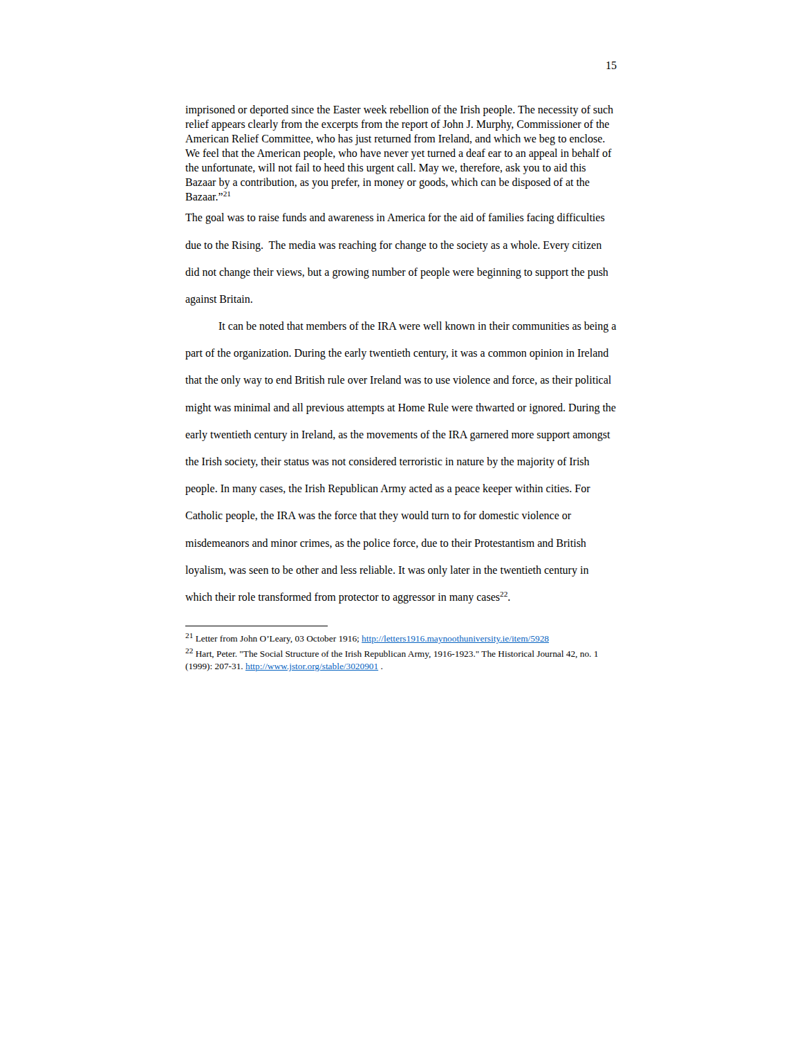15
imprisoned or deported since the Easter week rebellion of the Irish people. The necessity of such relief appears clearly from the excerpts from the report of John J. Murphy, Commissioner of the American Relief Committee, who has just returned from Ireland, and which we beg to enclose. We feel that the American people, who have never yet turned a deaf ear to an appeal in behalf of the unfortunate, will not fail to heed this urgent call. May we, therefore, ask you to aid this Bazaar by a contribution, as you prefer, in money or goods, which can be disposed of at the Bazaar.”21
The goal was to raise funds and awareness in America for the aid of families facing difficulties due to the Rising. The media was reaching for change to the society as a whole. Every citizen did not change their views, but a growing number of people were beginning to support the push against Britain.
It can be noted that members of the IRA were well known in their communities as being a part of the organization. During the early twentieth century, it was a common opinion in Ireland that the only way to end British rule over Ireland was to use violence and force, as their political might was minimal and all previous attempts at Home Rule were thwarted or ignored. During the early twentieth century in Ireland, as the movements of the IRA garnered more support amongst the Irish society, their status was not considered terroristic in nature by the majority of Irish people. In many cases, the Irish Republican Army acted as a peace keeper within cities. For Catholic people, the IRA was the force that they would turn to for domestic violence or misdemeanors and minor crimes, as the police force, due to their Protestantism and British loyalism, was seen to be other and less reliable. It was only later in the twentieth century in which their role transformed from protector to aggressor in many cases22.
21 Letter from John O’Leary, 03 October 1916; http://letters1916.maynoothuniversity.ie/item/5928
22 Hart, Peter. "The Social Structure of the Irish Republican Army, 1916-1923." The Historical Journal 42, no. 1 (1999): 207-31. http://www.jstor.org/stable/3020901 .